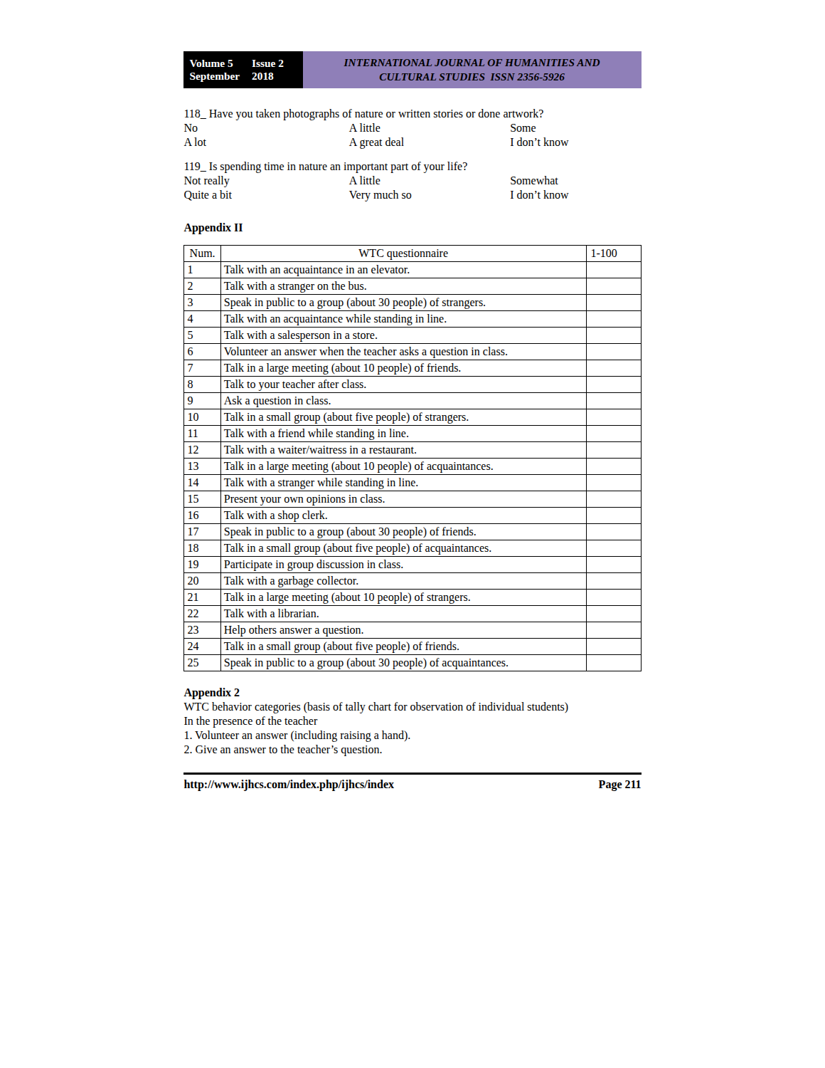Volume 5 Issue 2
September 2018
INTERNATIONAL JOURNAL OF HUMANITIES AND
CULTURAL STUDIES ISSN 2356-5926
118_ Have you taken photographs of nature or written stories or done artwork?
No
A little
Some
A lot
A great deal
I don’t know
119_ Is spending time in nature an important part of your life?
Not really
A little
Somewhat
Quite a bit
Very much so
I don’t know
Appendix II
| Num. | WTC questionnaire | 1-100 |
| --- | --- | --- |
| 1 | Talk with an acquaintance in an elevator. | |
| 2 | Talk with a stranger on the bus. | |
| 3 | Speak in public to a group (about 30 people) of strangers. | |
| 4 | Talk with an acquaintance while standing in line. | |
| 5 | Talk with a salesperson in a store. | |
| 6 | Volunteer an answer when the teacher asks a question in class. | |
| 7 | Talk in a large meeting (about 10 people) of friends. | |
| 8 | Talk to your teacher after class. | |
| 9 | Ask a question in class. | |
| 10 | Talk in a small group (about five people) of strangers. | |
| 11 | Talk with a friend while standing in line. | |
| 12 | Talk with a waiter/waitress in a restaurant. | |
| 13 | Talk in a large meeting (about 10 people) of acquaintances. | |
| 14 | Talk with a stranger while standing in line. | |
| 15 | Present your own opinions in class. | |
| 16 | Talk with a shop clerk. | |
| 17 | Speak in public to a group (about 30 people) of friends. | |
| 18 | Talk in a small group (about five people) of acquaintances. | |
| 19 | Participate in group discussion in class. | |
| 20 | Talk with a garbage collector. | |
| 21 | Talk in a large meeting (about 10 people) of strangers. | |
| 22 | Talk with a librarian. | |
| 23 | Help others answer a question. | |
| 24 | Talk in a small group (about five people) of friends. | |
| 25 | Speak in public to a group (about 30 people) of acquaintances. | |
Appendix 2
WTC behavior categories (basis of tally chart for observation of individual students)
In the presence of the teacher
1. Volunteer an answer (including raising a hand).
2. Give an answer to the teacher’s question.
http://www.ijhcs.com/index.php/ijhcs/index
Page 211